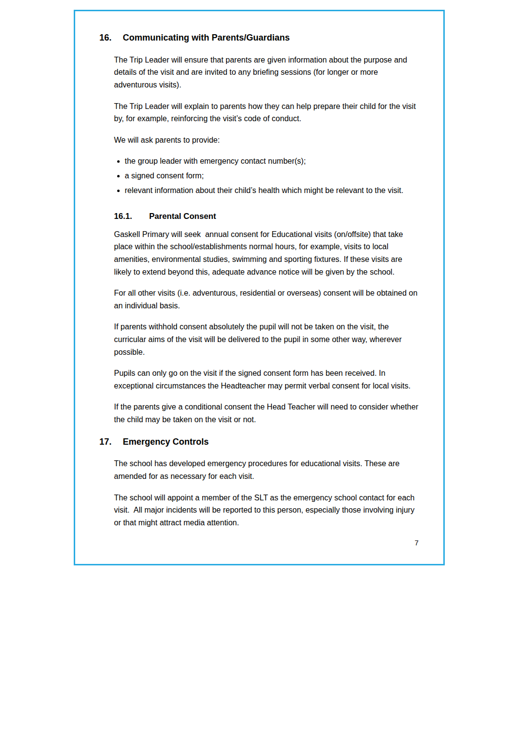16. Communicating with Parents/Guardians
The Trip Leader will ensure that parents are given information about the purpose and details of the visit and are invited to any briefing sessions (for longer or more adventurous visits).
The Trip Leader will explain to parents how they can help prepare their child for the visit by, for example, reinforcing the visit’s code of conduct.
We will ask parents to provide:
the group leader with emergency contact number(s);
a signed consent form;
relevant information about their child’s health which might be relevant to the visit.
16.1. Parental Consent
Gaskell Primary will seek annual consent for Educational visits (on/offsite) that take place within the school/establishments normal hours, for example, visits to local amenities, environmental studies, swimming and sporting fixtures. If these visits are likely to extend beyond this, adequate advance notice will be given by the school.
For all other visits (i.e. adventurous, residential or overseas) consent will be obtained on an individual basis.
If parents withhold consent absolutely the pupil will not be taken on the visit, the curricular aims of the visit will be delivered to the pupil in some other way, wherever possible.
Pupils can only go on the visit if the signed consent form has been received. In exceptional circumstances the Headteacher may permit verbal consent for local visits.
If the parents give a conditional consent the Head Teacher will need to consider whether the child may be taken on the visit or not.
17. Emergency Controls
The school has developed emergency procedures for educational visits. These are amended for as necessary for each visit.
The school will appoint a member of the SLT as the emergency school contact for each visit. All major incidents will be reported to this person, especially those involving injury or that might attract media attention.
7